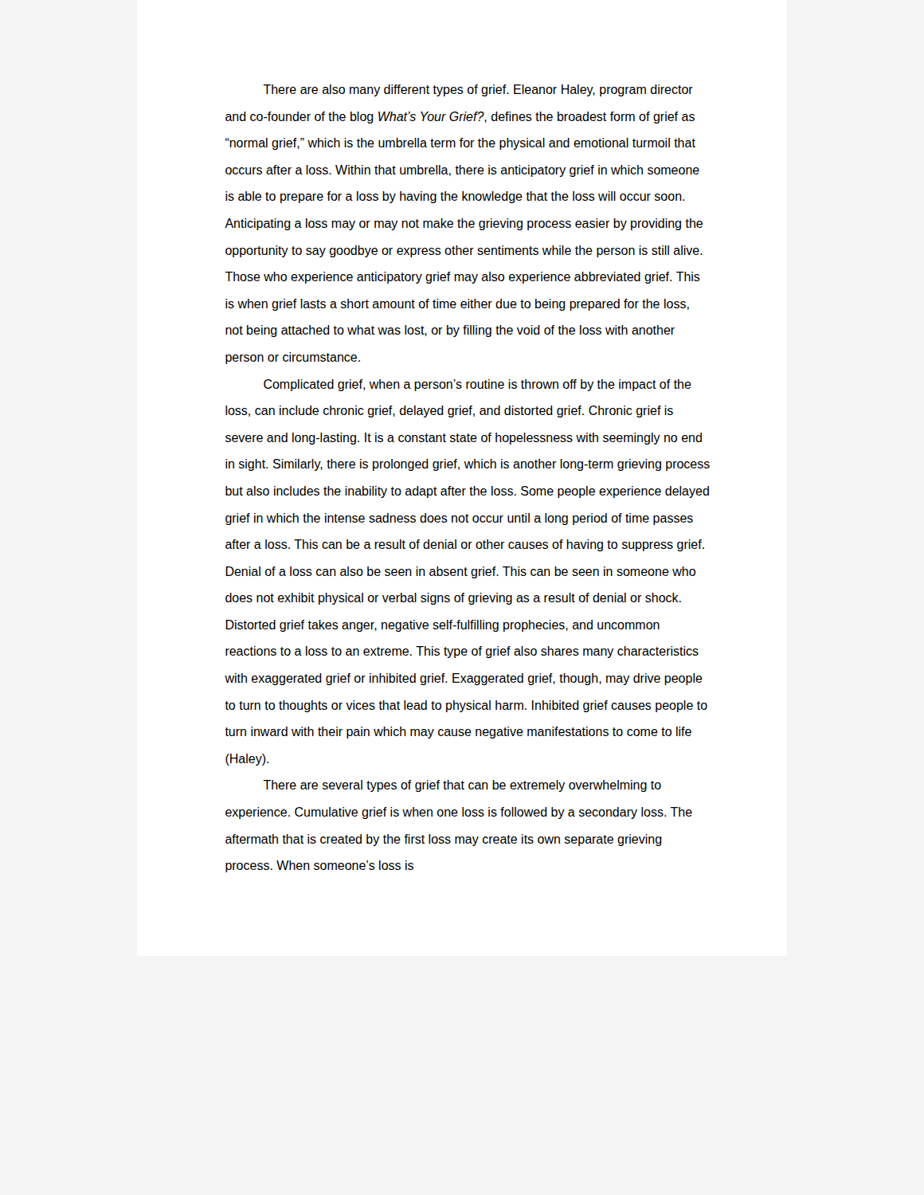There are also many different types of grief. Eleanor Haley, program director and co-founder of the blog What’s Your Grief?, defines the broadest form of grief as “normal grief,” which is the umbrella term for the physical and emotional turmoil that occurs after a loss. Within that umbrella, there is anticipatory grief in which someone is able to prepare for a loss by having the knowledge that the loss will occur soon. Anticipating a loss may or may not make the grieving process easier by providing the opportunity to say goodbye or express other sentiments while the person is still alive. Those who experience anticipatory grief may also experience abbreviated grief. This is when grief lasts a short amount of time either due to being prepared for the loss, not being attached to what was lost, or by filling the void of the loss with another person or circumstance.
Complicated grief, when a person’s routine is thrown off by the impact of the loss, can include chronic grief, delayed grief, and distorted grief. Chronic grief is severe and long-lasting. It is a constant state of hopelessness with seemingly no end in sight. Similarly, there is prolonged grief, which is another long-term grieving process but also includes the inability to adapt after the loss. Some people experience delayed grief in which the intense sadness does not occur until a long period of time passes after a loss. This can be a result of denial or other causes of having to suppress grief. Denial of a loss can also be seen in absent grief. This can be seen in someone who does not exhibit physical or verbal signs of grieving as a result of denial or shock. Distorted grief takes anger, negative self-fulfilling prophecies, and uncommon reactions to a loss to an extreme. This type of grief also shares many characteristics with exaggerated grief or inhibited grief. Exaggerated grief, though, may drive people to turn to thoughts or vices that lead to physical harm. Inhibited grief causes people to turn inward with their pain which may cause negative manifestations to come to life (Haley).
There are several types of grief that can be extremely overwhelming to experience. Cumulative grief is when one loss is followed by a secondary loss. The aftermath that is created by the first loss may create its own separate grieving process. When someone’s loss is